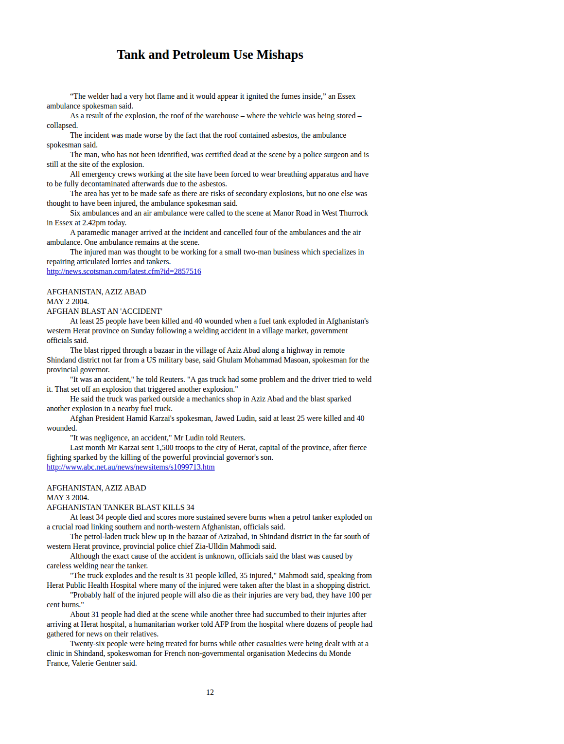Tank and Petroleum Use Mishaps
“The welder had a very hot flame and it would appear it ignited the fumes inside,” an Essex ambulance spokesman said.
As a result of the explosion, the roof of the warehouse – where the vehicle was being stored – collapsed.
The incident was made worse by the fact that the roof contained asbestos, the ambulance spokesman said.
The man, who has not been identified, was certified dead at the scene by a police surgeon and is still at the site of the explosion.
All emergency crews working at the site have been forced to wear breathing apparatus and have to be fully decontaminated afterwards due to the asbestos.
The area has yet to be made safe as there are risks of secondary explosions, but no one else was thought to have been injured, the ambulance spokesman said.
Six ambulances and an air ambulance were called to the scene at Manor Road in West Thurrock in Essex at 2.42pm today.
A paramedic manager arrived at the incident and cancelled four of the ambulances and the air ambulance. One ambulance remains at the scene.
The injured man was thought to be working for a small two-man business which specializes in repairing articulated lorries and tankers.
http://news.scotsman.com/latest.cfm?id=2857516
AFGHANISTAN, AZIZ ABAD
MAY 2 2004.
AFGHAN BLAST AN 'ACCIDENT'
At least 25 people have been killed and 40 wounded when a fuel tank exploded in Afghanistan's western Herat province on Sunday following a welding accident in a village market, government officials said.
The blast ripped through a bazaar in the village of Aziz Abad along a highway in remote Shindand district not far from a US military base, said Ghulam Mohammad Masoan, spokesman for the provincial governor.
"It was an accident," he told Reuters. "A gas truck had some problem and the driver tried to weld it. That set off an explosion that triggered another explosion."
He said the truck was parked outside a mechanics shop in Aziz Abad and the blast sparked another explosion in a nearby fuel truck.
Afghan President Hamid Karzai's spokesman, Jawed Ludin, said at least 25 were killed and 40 wounded.
"It was negligence, an accident," Mr Ludin told Reuters.
Last month Mr Karzai sent 1,500 troops to the city of Herat, capital of the province, after fierce fighting sparked by the killing of the powerful provincial governor's son.
http://www.abc.net.au/news/newsitems/s1099713.htm
AFGHANISTAN, AZIZ ABAD
MAY 3 2004.
AFGHANISTAN TANKER BLAST KILLS 34
At least 34 people died and scores more sustained severe burns when a petrol tanker exploded on a crucial road linking southern and north-western Afghanistan, officials said.
The petrol-laden truck blew up in the bazaar of Azizabad, in Shindand district in the far south of western Herat province, provincial police chief Zia-Ulldin Mahmodi said.
Although the exact cause of the accident is unknown, officials said the blast was caused by careless welding near the tanker.
"The truck explodes and the result is 31 people killed, 35 injured," Mahmodi said, speaking from Herat Public Health Hospital where many of the injured were taken after the blast in a shopping district.
"Probably half of the injured people will also die as their injuries are very bad, they have 100 per cent burns."
About 31 people had died at the scene while another three had succumbed to their injuries after arriving at Herat hospital, a humanitarian worker told AFP from the hospital where dozens of people had gathered for news on their relatives.
Twenty-six people were being treated for burns while other casualties were being dealt with at a clinic in Shindand, spokeswoman for French non-governmental organisation Medecins du Monde France, Valerie Gentner said.
12